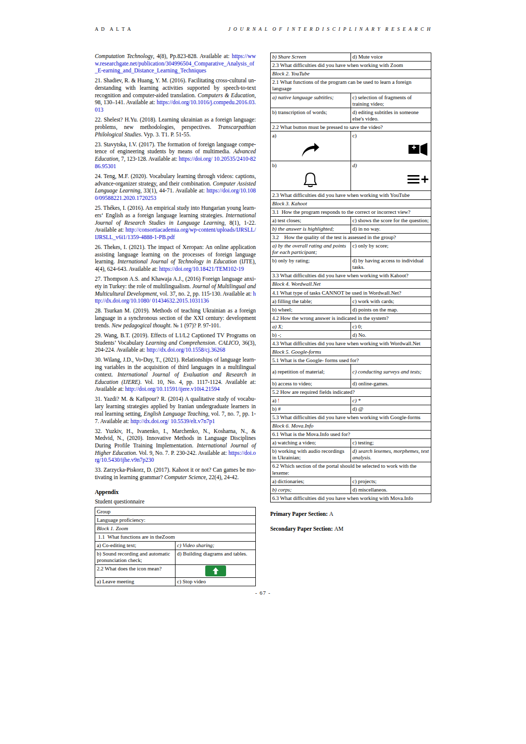A D A L T A
J O U R N A L O F I N T E R D I S C I P L I N A R Y R E S E A R C H
Computation Technology, 4(8), Pp.823-828. Available at: https://www.researchgate.net/publication/304996504_Comparative_Analysis_of_E-earning_and_Distance_Learning_Techniques
21. Shadiev, R. & Huang, Y. M. (2016). Facilitating cross-cultural understanding with learning activities supported by speech-to-text recognition and computer-aided translation. Computers & Education, 98, 130–141. Available at: https://doi.org/10.1016/j.compedu.2016.03.013
22. Shelest? H.Yu. (2018). Learning ukrainian as a foreign language: problems, new methodologies, perspectives. Transcarpathian Philological Studies. Vyp. 3. T1. P. 51-55.
23. Stavytska, I.V. (2017). The formation of foreign language competence of engineering students by means of multimedia. Advanced Education, 7, 123-128. Available at: https://doi.org/ 10.20535/2410-8286.95301
24. Teng, M.F. (2020). Vocabulary learning through videos: captions, advance-organizer strategy, and their combination. Computer Assisted Language Learning, 33(1), 44-71. Available at: https://doi.org/10.1080/09588221.2020.1720253
25. Thékes, I. (2016). An empirical study into Hungarian young learners‘ English as a foreign language learning strategies. International Journal of Research Studies in Language Learning, 8(1), 1-22. Available at: http://consortiacademia.org/wp-content/uploads/IJRSLL/IJRSLL_v6i1/1359-4888-1-PB.pdf
26. Thekes, I. (2021). The impact of Xeropan: An online application assisting language learning on the processes of foreign language learning. International Journal of Technology in Education (IJTE), 4(4), 624-643. Available at: https://doi.org/10.18421/TEM102-19
27. Thompson A.S. and Khawaja A.J., (2016) Foreign language anxiety in Turkey: the role of multilingualism. Journal of Multilingual and Multicultural Development, vol. 37, no. 2, pp. 115-130. Available at: http://dx.doi.org/10.1080/ 01434632.2015.1031136
28. Tsurkan M. (2019). Methods of teaching Ukrainian as a foreign language in a synchronous section of the XXI century: development trends. New pedagogical thought. № 1 (97)? P. 97-101.
29. Wang, B.T. (2019). Effects of L1/L2 Captioned TV Programs on Students’ Vocabulary Learning and Comprehension. CALICO, 36(3), 204-224. Available at: http://dx.doi.org/10.1558/cj.36268
30. Wilang, J.D., Vo-Duy, T., (2021). Relationships of language learning variables in the acquisition of third languages in a multilingual context. International Journal of Evaluation and Research in Education (IJERE). Vol. 10, No. 4, pp. 1117-1124. Available at: Available at: http://doi.org/10.11591/ijere.v10i4.21594
31. Yazdi? M. & Kafipour? R. (2014) A qualitative study of vocabulary learning strategies applied by Iranian undergraduate learners in real learning setting, English Language Teaching, vol. 7, no. 7, pp. 1-7. Available at: http://dx.doi.org/ 10.5539/elt.v7n7p1
32. Yuzkiv, H., Ivanenko, I., Marchenko, N., Kosharna, N., & Medvid, N., (2020). Innovative Methods in Language Disciplines During Profile Training Implementation. International Journal of Higher Education. Vol. 9, No. 7. P. 230-242. Available at: https://doi.org/10.5430/ijhe.v9n7p230
33. Zarzycka-Piskorz, D. (2017). Kahoot it or not? Can games be motivating in learning grammar? Computer Science, 22(4), 24-42.
Appendix
Student questionnaire
| Group |
| Language proficiency: |
| Block 1. Zoom |
| 1.1 What functions are in theZoom |
| a) Co-editing text; | c) Video sharing; |
| b) Sound recording and automatic pronunciation check; | d) Building diagrams and tables. |
| 2.2 What does the icon mean? | |
| a) Leave meeting | c) Stop video |
| b) Share Screen | d) Mute voice |
| 2.3 What difficulties did you have when working with Zoom |
| Block 2. YouTube |
| 2.1 What functions of the program can be used to learn a foreign language |
| a) native language subtitles; | c) selection of fragments of training video; |
| b) transcription of words; | d) editing subtitles in someone else's video. |
| 2.2 What button must be pressed to save the video? |
| a) | c) |
| b) | d) |
| 2.3 What difficulties did you have when working with YouTube |
| Block 3. Kahoot |
| 3.1 How the program responds to the correct or incorrect view? |
| a) test closes; | c) shows the score for the question; |
| b) the answer is highlighted; | d) in no way. |
| 3.2 How the quality of the test is assessed in the group? |
| a) by the overall rating and points for each participant; | c) only by score; |
| b) only by rating; | d) by having access to individual tasks. |
| 3.3 What difficulties did you have when working with Kahoot? |
| Block 4. Wordwall.Net |
| 4.1 What type of tasks CANNOT be used in Wordwall.Net? |
| a) filling the table; | c) work with cards; |
| b) wheel; | d) points on the map. |
| 4.2 How the wrong answer is indicated in the system? |
| a) X; | c) 0; |
| b) -; | d) No. |
| 4.3 What difficulties did you have when working with Wordwall.Net |
| Block 5. Google-forms |
| 5.1 What is the Google- forms used for? |
| a) repetition of material; | c) conducting surveys and tests; |
| b) access to video; | d) online-games. |
| 5.2 How are required fields indicated? |
| a) ! | c) * |
| b) # | d) @ |
| 5.3 What difficulties did you have when working with Google-forms |
| Block 6. Mova.Info |
| 6.1 What is the Mova.Info used for? |
| a) watching a video; | c) testing; |
| b) working with audio recordings in Ukrainian; | d) search lexemes, morphemes, text analysis. |
| 6.2 Which section of the portal should be selected to work with the lexeme: |
| a) dictionaries; | c) projects; |
| b) corps; | d) miscellaneos. |
| 6.3 What difficulties did you have when working with Mova.Info |
Primary Paper Section: A
Secondary Paper Section: AM
- 67 -